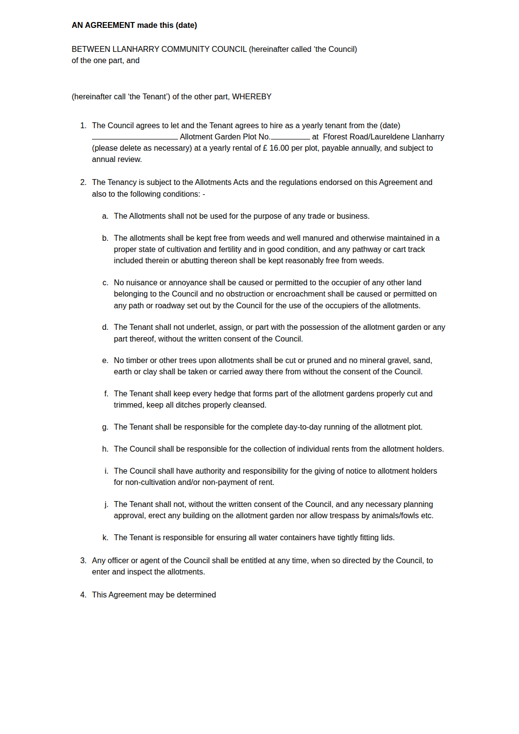AN AGREEMENT made this (date)
BETWEEN LLANHARRY COMMUNITY COUNCIL (hereinafter called ‘the Council)
of the one part, and
(hereinafter call ‘the Tenant’) of the other part, WHEREBY
The Council agrees to let and the Tenant agrees to hire as a yearly tenant from the (date) Allotment Garden Plot No. at Fforest Road/Laureldene Llanharry (please delete as necessary) at a yearly rental of £ 16.00 per plot, payable annually, and subject to annual review.
The Tenancy is subject to the Allotments Acts and the regulations endorsed on this Agreement and also to the following conditions: -
The Allotments shall not be used for the purpose of any trade or business.
The allotments shall be kept free from weeds and well manured and otherwise maintained in a proper state of cultivation and fertility and in good condition, and any pathway or cart track included therein or abutting thereon shall be kept reasonably free from weeds.
No nuisance or annoyance shall be caused or permitted to the occupier of any other land belonging to the Council and no obstruction or encroachment shall be caused or permitted on any path or roadway set out by the Council for the use of the occupiers of the allotments.
The Tenant shall not underlet, assign, or part with the possession of the allotment garden or any part thereof, without the written consent of the Council.
No timber or other trees upon allotments shall be cut or pruned and no mineral gravel, sand, earth or clay shall be taken or carried away there from without the consent of the Council.
The Tenant shall keep every hedge that forms part of the allotment gardens properly cut and trimmed, keep all ditches properly cleansed.
The Tenant shall be responsible for the complete day-to-day running of the allotment plot.
The Council shall be responsible for the collection of individual rents from the allotment holders.
The Council shall have authority and responsibility for the giving of notice to allotment holders for non-cultivation and/or non-payment of rent.
The Tenant shall not, without the written consent of the Council, and any necessary planning approval, erect any building on the allotment garden nor allow trespass by animals/fowls etc.
The Tenant is responsible for ensuring all water containers have tightly fitting lids.
Any officer or agent of the Council shall be entitled at any time, when so directed by the Council, to enter and inspect the allotments.
This Agreement may be determined